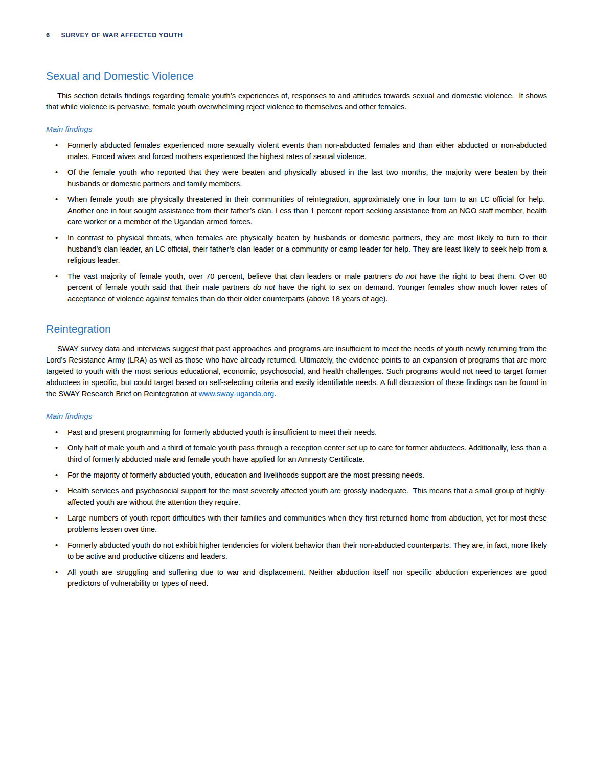6 SURVEY OF WAR AFFECTED YOUTH
Sexual and Domestic Violence
This section details findings regarding female youth’s experiences of, responses to and attitudes towards sexual and domestic violence. It shows that while violence is pervasive, female youth overwhelming reject violence to themselves and other females.
Main findings
Formerly abducted females experienced more sexually violent events than non-abducted females and than either abducted or non-abducted males. Forced wives and forced mothers experienced the highest rates of sexual violence.
Of the female youth who reported that they were beaten and physically abused in the last two months, the majority were beaten by their husbands or domestic partners and family members.
When female youth are physically threatened in their communities of reintegration, approximately one in four turn to an LC official for help. Another one in four sought assistance from their father’s clan. Less than 1 percent report seeking assistance from an NGO staff member, health care worker or a member of the Ugandan armed forces.
In contrast to physical threats, when females are physically beaten by husbands or domestic partners, they are most likely to turn to their husband’s clan leader, an LC official, their father’s clan leader or a community or camp leader for help. They are least likely to seek help from a religious leader.
The vast majority of female youth, over 70 percent, believe that clan leaders or male partners do not have the right to beat them. Over 80 percent of female youth said that their male partners do not have the right to sex on demand. Younger females show much lower rates of acceptance of violence against females than do their older counterparts (above 18 years of age).
Reintegration
SWAY survey data and interviews suggest that past approaches and programs are insufficient to meet the needs of youth newly returning from the Lord’s Resistance Army (LRA) as well as those who have already returned. Ultimately, the evidence points to an expansion of programs that are more targeted to youth with the most serious educational, economic, psychosocial, and health challenges. Such programs would not need to target former abductees in specific, but could target based on self-selecting criteria and easily identifiable needs. A full discussion of these findings can be found in the SWAY Research Brief on Reintegration at www.sway-uganda.org.
Main findings
Past and present programming for formerly abducted youth is insufficient to meet their needs.
Only half of male youth and a third of female youth pass through a reception center set up to care for former abductees. Additionally, less than a third of formerly abducted male and female youth have applied for an Amnesty Certificate.
For the majority of formerly abducted youth, education and livelihoods support are the most pressing needs.
Health services and psychosocial support for the most severely affected youth are grossly inadequate. This means that a small group of highly-affected youth are without the attention they require.
Large numbers of youth report difficulties with their families and communities when they first returned home from abduction, yet for most these problems lessen over time.
Formerly abducted youth do not exhibit higher tendencies for violent behavior than their non-abducted counterparts. They are, in fact, more likely to be active and productive citizens and leaders.
All youth are struggling and suffering due to war and displacement. Neither abduction itself nor specific abduction experiences are good predictors of vulnerability or types of need.